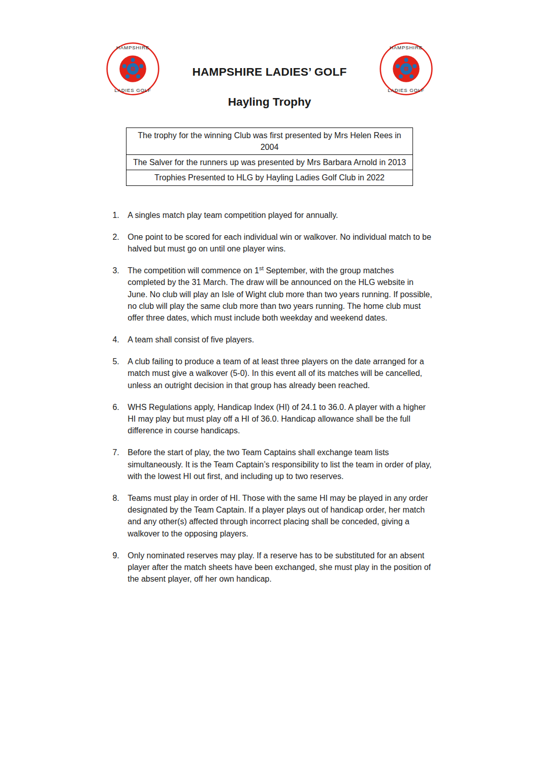HAMPSHIRE LADIES GOLF
HAMPSHIRE LADIES’ GOLF
Hayling Trophy
HAMPSHIRE LADIES GOLF
| The trophy for the winning Club was first presented by Mrs Helen Rees in 2004 |
| The Salver for the runners up was presented by Mrs Barbara Arnold in 2013 |
| Trophies Presented to HLG by Hayling Ladies Golf Club in 2022 |
A singles match play team competition played for annually.
One point to be scored for each individual win or walkover. No individual match to be halved but must go on until one player wins.
The competition will commence on 1st September, with the group matches completed by the 31 March. The draw will be announced on the HLG website in June. No club will play an Isle of Wight club more than two years running. If possible, no club will play the same club more than two years running. The home club must offer three dates, which must include both weekday and weekend dates.
A team shall consist of five players.
A club failing to produce a team of at least three players on the date arranged for a match must give a walkover (5-0). In this event all of its matches will be cancelled, unless an outright decision in that group has already been reached.
WHS Regulations apply, Handicap Index (HI) of 24.1 to 36.0. A player with a higher HI may play but must play off a HI of 36.0. Handicap allowance shall be the full difference in course handicaps.
Before the start of play, the two Team Captains shall exchange team lists simultaneously. It is the Team Captain’s responsibility to list the team in order of play, with the lowest HI out first, and including up to two reserves.
Teams must play in order of HI. Those with the same HI may be played in any order designated by the Team Captain. If a player plays out of handicap order, her match and any other(s) affected through incorrect placing shall be conceded, giving a walkover to the opposing players.
Only nominated reserves may play. If a reserve has to be substituted for an absent player after the match sheets have been exchanged, she must play in the position of the absent player, off her own handicap.